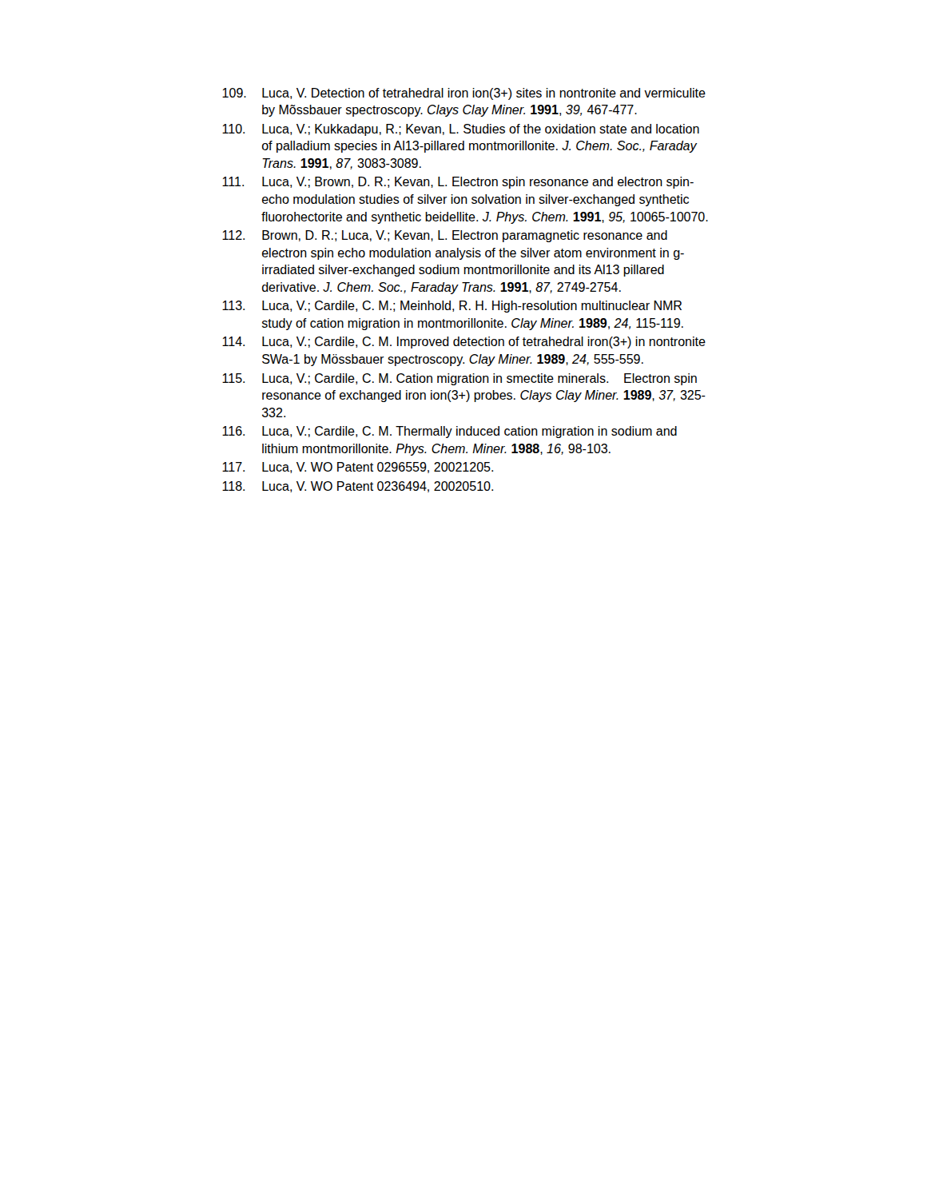109. Luca, V. Detection of tetrahedral iron ion(3+) sites in nontronite and vermiculite by Mõssbauer spectroscopy. Clays Clay Miner. 1991, 39, 467-477.
110. Luca, V.; Kukkadapu, R.; Kevan, L. Studies of the oxidation state and location of palladium species in Al13-pillared montmorillonite. J. Chem. Soc., Faraday Trans. 1991, 87, 3083-3089.
111. Luca, V.; Brown, D. R.; Kevan, L. Electron spin resonance and electron spin-echo modulation studies of silver ion solvation in silver-exchanged synthetic fluorohectorite and synthetic beidellite. J. Phys. Chem. 1991, 95, 10065-10070.
112. Brown, D. R.; Luca, V.; Kevan, L. Electron paramagnetic resonance and electron spin echo modulation analysis of the silver atom environment in g-irradiated silver-exchanged sodium montmorillonite and its Al13 pillared derivative. J. Chem. Soc., Faraday Trans. 1991, 87, 2749-2754.
113. Luca, V.; Cardile, C. M.; Meinhold, R. H. High-resolution multinuclear NMR study of cation migration in montmorillonite. Clay Miner. 1989, 24, 115-119.
114. Luca, V.; Cardile, C. M. Improved detection of tetrahedral iron(3+) in nontronite SWa-1 by Mössbauer spectroscopy. Clay Miner. 1989, 24, 555-559.
115. Luca, V.; Cardile, C. M. Cation migration in smectite minerals. Electron spin resonance of exchanged iron ion(3+) probes. Clays Clay Miner. 1989, 37, 325-332.
116. Luca, V.; Cardile, C. M. Thermally induced cation migration in sodium and lithium montmorillonite. Phys. Chem. Miner. 1988, 16, 98-103.
117. Luca, V. WO Patent 0296559, 20021205.
118. Luca, V. WO Patent 0236494, 20020510.